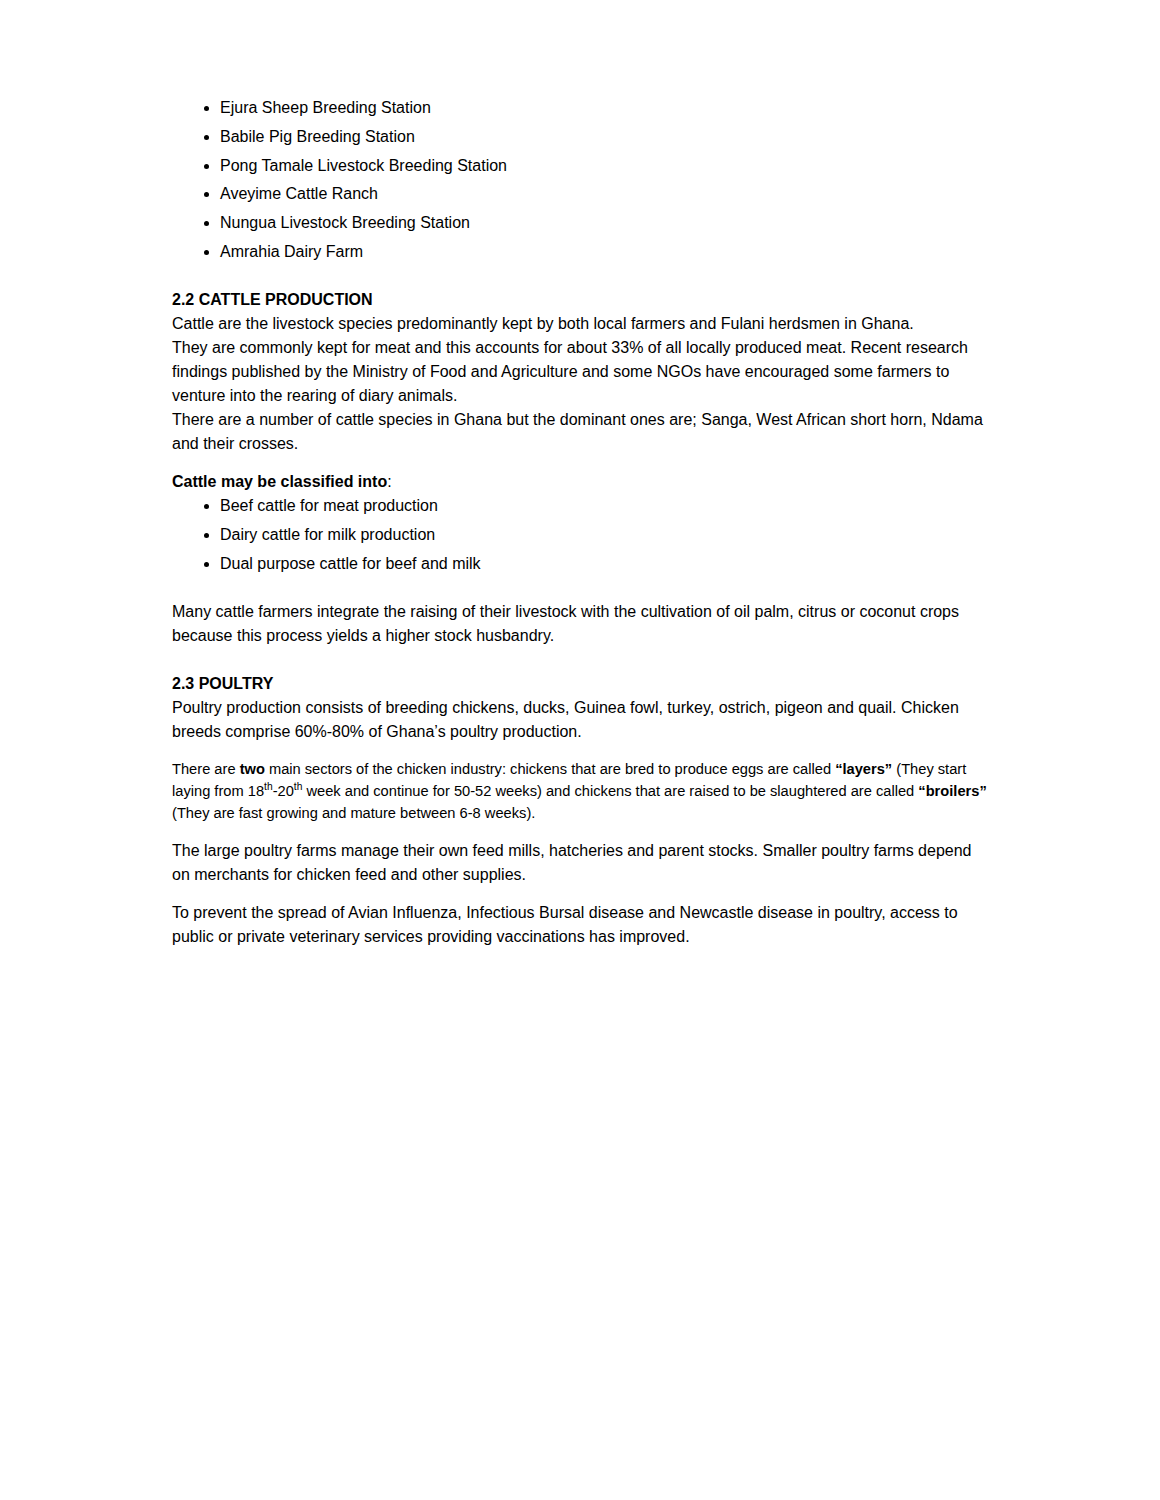Ejura Sheep Breeding Station
Babile Pig Breeding Station
Pong Tamale Livestock Breeding Station
Aveyime Cattle Ranch
Nungua Livestock Breeding Station
Amrahia Dairy Farm
2.2 CATTLE PRODUCTION
Cattle are the livestock species predominantly kept by both local farmers and Fulani herdsmen in Ghana.
They are commonly kept for meat and this accounts for about 33% of all locally produced meat. Recent research findings published by the Ministry of Food and Agriculture and some NGOs have encouraged some farmers to venture into the rearing of diary animals.
There are a number of cattle species in Ghana but the dominant ones are; Sanga, West African short horn, Ndama and their crosses.
Cattle may be classified into:
Beef cattle for meat production
Dairy cattle for milk production
Dual purpose cattle for beef and milk
Many cattle farmers integrate the raising of their livestock with the cultivation of oil palm, citrus or coconut crops because this process yields a higher stock husbandry.
2.3 POULTRY
Poultry production consists of breeding chickens, ducks, Guinea fowl, turkey, ostrich, pigeon and quail. Chicken breeds comprise 60%-80% of Ghana’s poultry production.
There are two main sectors of the chicken industry: chickens that are bred to produce eggs are called “layers” (They start laying from 18th-20th week and continue for 50-52 weeks) and chickens that are raised to be slaughtered are called “broilers” (They are fast growing and mature between 6-8 weeks).
The large poultry farms manage their own feed mills, hatcheries and parent stocks. Smaller poultry farms depend on merchants for chicken feed and other supplies.
To prevent the spread of Avian Influenza, Infectious Bursal disease and Newcastle disease in poultry, access to public or private veterinary services providing vaccinations has improved.